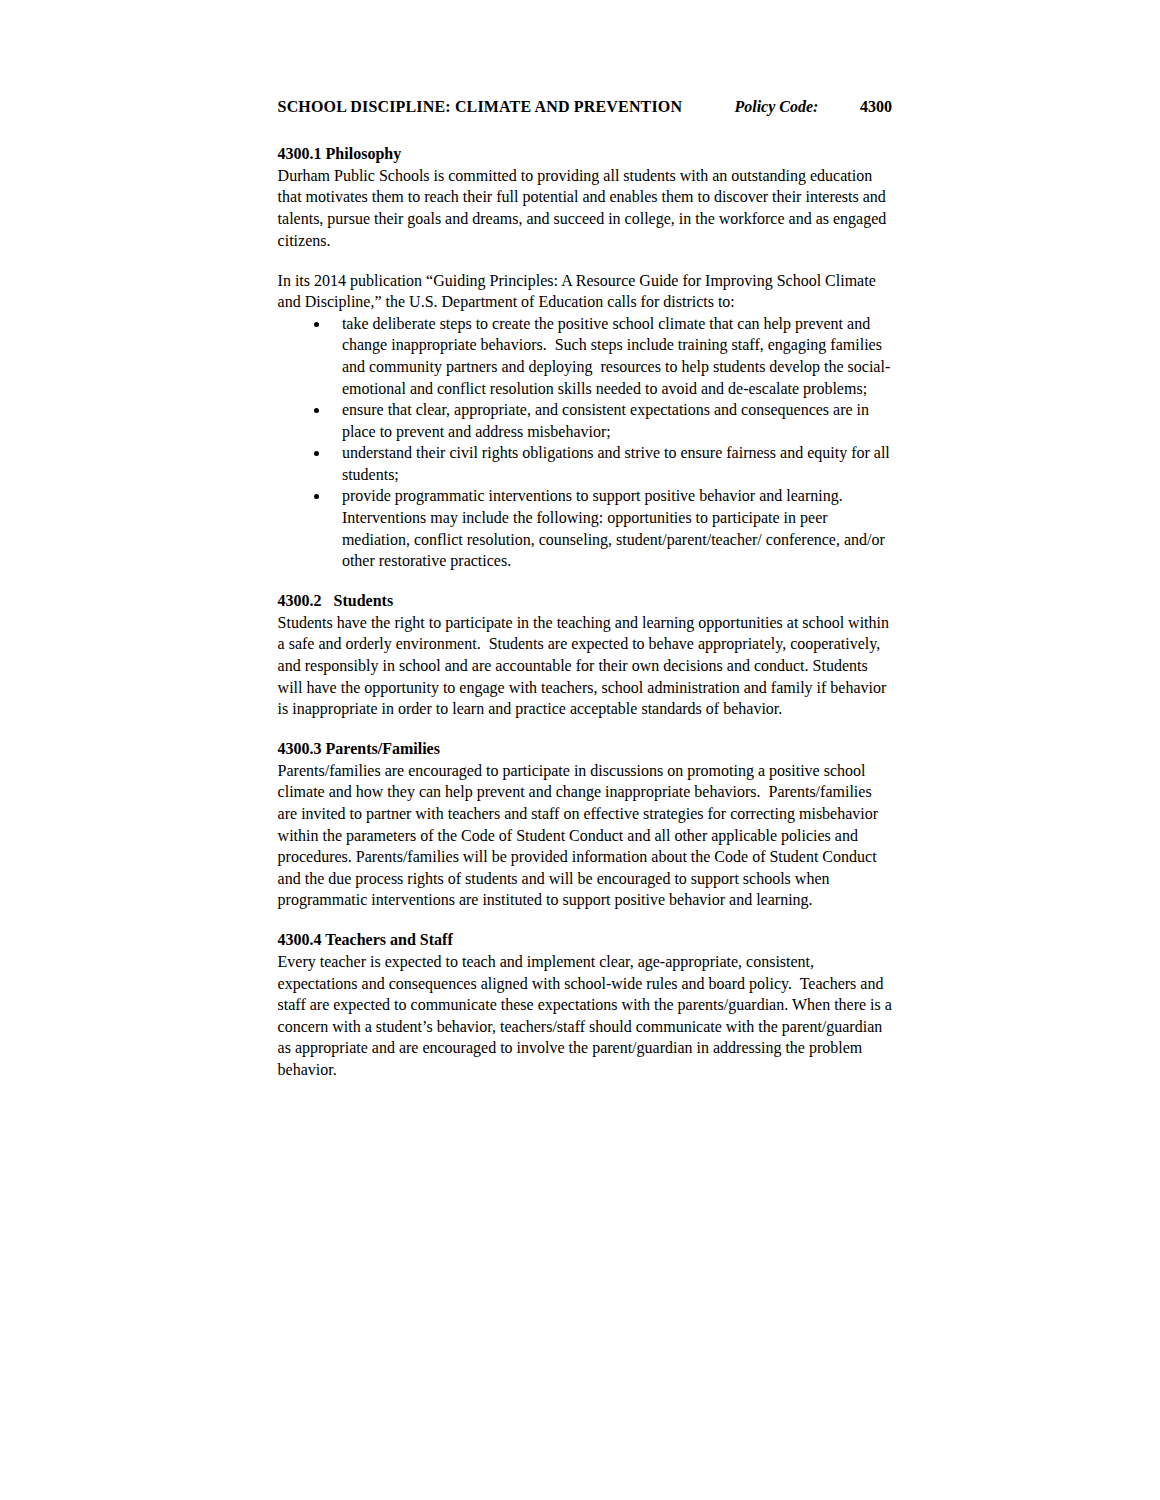SCHOOL DISCIPLINE: CLIMATE AND PREVENTION Policy Code: 4300
4300.1 Philosophy
Durham Public Schools is committed to providing all students with an outstanding education that motivates them to reach their full potential and enables them to discover their interests and talents, pursue their goals and dreams, and succeed in college, in the workforce and as engaged citizens.
In its 2014 publication “Guiding Principles: A Resource Guide for Improving School Climate and Discipline,” the U.S. Department of Education calls for districts to:
take deliberate steps to create the positive school climate that can help prevent and change inappropriate behaviors. Such steps include training staff, engaging families and community partners and deploying resources to help students develop the social-emotional and conflict resolution skills needed to avoid and de-escalate problems;
ensure that clear, appropriate, and consistent expectations and consequences are in place to prevent and address misbehavior;
understand their civil rights obligations and strive to ensure fairness and equity for all students;
provide programmatic interventions to support positive behavior and learning. Interventions may include the following: opportunities to participate in peer mediation, conflict resolution, counseling, student/parent/teacher/ conference, and/or other restorative practices.
4300.2 Students
Students have the right to participate in the teaching and learning opportunities at school within a safe and orderly environment. Students are expected to behave appropriately, cooperatively, and responsibly in school and are accountable for their own decisions and conduct. Students will have the opportunity to engage with teachers, school administration and family if behavior is inappropriate in order to learn and practice acceptable standards of behavior.
4300.3 Parents/Families
Parents/families are encouraged to participate in discussions on promoting a positive school climate and how they can help prevent and change inappropriate behaviors. Parents/families are invited to partner with teachers and staff on effective strategies for correcting misbehavior within the parameters of the Code of Student Conduct and all other applicable policies and procedures. Parents/families will be provided information about the Code of Student Conduct and the due process rights of students and will be encouraged to support schools when programmatic interventions are instituted to support positive behavior and learning.
4300.4 Teachers and Staff
Every teacher is expected to teach and implement clear, age-appropriate, consistent, expectations and consequences aligned with school-wide rules and board policy. Teachers and staff are expected to communicate these expectations with the parents/guardian. When there is a concern with a student’s behavior, teachers/staff should communicate with the parent/guardian as appropriate and are encouraged to involve the parent/guardian in addressing the problem behavior.